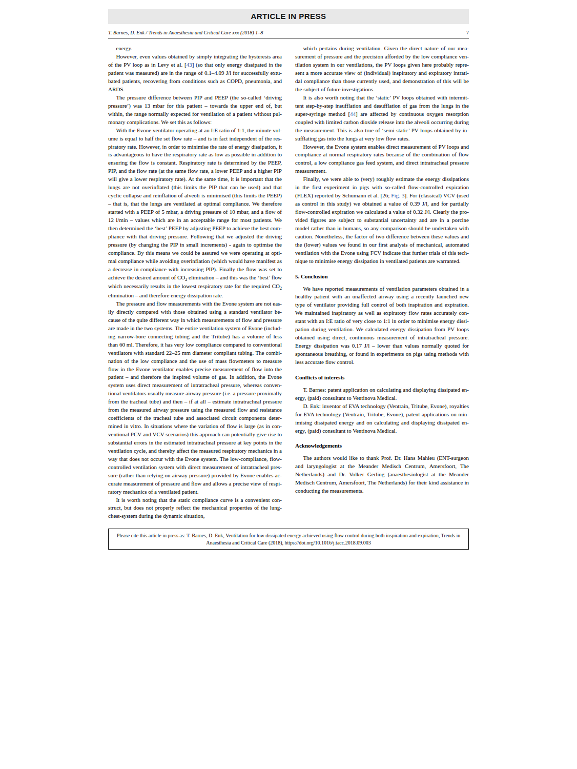ARTICLE IN PRESS
T. Barnes, D. Enk / Trends in Anaesthesia and Critical Care xxx (2018) 1–8 7
energy.
However, even values obtained by simply integrating the hysteresis area of the PV loop as in Levy et al. [43] (so that only energy dissipated in the patient was measured) are in the range of 0.1–4.09 J/l for successfully extubated patients, recovering from conditions such as COPD, pneumonia, and ARDS.
The pressure difference between PIP and PEEP (the so-called ‘driving pressure’) was 13 mbar for this patient – towards the upper end of, but within, the range normally expected for ventilation of a patient without pulmonary complications. We set this as follows:
With the Evone ventilator operating at an I:E ratio of 1:1, the minute volume is equal to half the set flow rate – and is in fact independent of the respiratory rate. However, in order to minimise the rate of energy dissipation, it is advantageous to have the respiratory rate as low as possible in addition to ensuring the flow is constant. Respiratory rate is determined by the PEEP, PIP, and the flow rate (at the same flow rate, a lower PEEP and a higher PIP will give a lower respiratory rate). At the same time, it is important that the lungs are not overinflated (this limits the PIP that can be used) and that cyclic collapse and reinflation of alveoli is minimised (this limits the PEEP) – that is, that the lungs are ventilated at optimal compliance. We therefore started with a PEEP of 5 mbar, a driving pressure of 10 mbar, and a flow of 12 l/min – values which are in an acceptable range for most patients. We then determined the ‘best’ PEEP by adjusting PEEP to achieve the best compliance with that driving pressure. Following that we adjusted the driving pressure (by changing the PIP in small increments) - again to optimise the compliance. By this means we could be assured we were operating at optimal compliance while avoiding overinflation (which would have manifest as a decrease in compliance with increasing PIP). Finally the flow was set to achieve the desired amount of CO2 elimination – and this was the ‘best’ flow which necessarily results in the lowest respiratory rate for the required CO2 elimination – and therefore energy dissipation rate.
The pressure and flow measurements with the Evone system are not easily directly compared with those obtained using a standard ventilator because of the quite different way in which measurements of flow and pressure are made in the two systems. The entire ventilation system of Evone (including narrow-bore connecting tubing and the Tritube) has a volume of less than 60 ml. Therefore, it has very low compliance compared to conventional ventilators with standard 22–25 mm diameter compliant tubing. The combination of the low compliance and the use of mass flowmeters to measure flow in the Evone ventilator enables precise measurement of flow into the patient – and therefore the inspired volume of gas. In addition, the Evone system uses direct measurement of intratracheal pressure, whereas conventional ventilators usually measure airway pressure (i.e. a pressure proximally from the tracheal tube) and then – if at all – estimate intratracheal pressure from the measured airway pressure using the measured flow and resistance coefficients of the tracheal tube and associated circuit components determined in vitro. In situations where the variation of flow is large (as in conventional PCV and VCV scenarios) this approach can potentially give rise to substantial errors in the estimated intratracheal pressure at key points in the ventilation cycle, and thereby affect the measured respiratory mechanics in a way that does not occur with the Evone system. The low-compliance, flow-controlled ventilation system with direct measurement of intratracheal pressure (rather than relying on airway pressure) provided by Evone enables accurate measurement of pressure and flow and allows a precise view of respiratory mechanics of a ventilated patient.
It is worth noting that the static compliance curve is a convenient construct, but does not properly reflect the mechanical properties of the lung-chest-system during the dynamic situation,
which pertains during ventilation. Given the direct nature of our measurement of pressure and the precision afforded by the low compliance ventilation system in our ventilations, the PV loops given here probably represent a more accurate view of (individual) inspiratory and expiratory intratidal compliance than those currently used, and demonstration of this will be the subject of future investigations.
It is also worth noting that the ‘static’ PV loops obtained with intermittent step-by-step insufflation and desufflation of gas from the lungs in the super-syringe method [44] are affected by continuous oxygen resorption coupled with limited carbon dioxide release into the alveoli occurring during the measurement. This is also true of ‘semi-static’ PV loops obtained by insufflating gas into the lungs at very low flow rates.
However, the Evone system enables direct measurement of PV loops and compliance at normal respiratory rates because of the combination of flow control, a low compliance gas feed system, and direct intratracheal pressure measurement.
Finally, we were able to (very) roughly estimate the energy dissipations in the first experiment in pigs with so-called flow-controlled expiration (FLEX) reported by Schumann et al. [26; Fig. 3]. For (classical) VCV (used as control in this study) we obtained a value of 0.39 J/l, and for partially flow-controlled expiration we calculated a value of 0.32 J/l. Clearly the provided figures are subject to substantial uncertainty and are in a porcine model rather than in humans, so any comparison should be undertaken with caution. Nonetheless, the factor of two difference between these values and the (lower) values we found in our first analysis of mechanical, automated ventilation with the Evone using FCV indicate that further trials of this technique to minimise energy dissipation in ventilated patients are warranted.
5. Conclusion
We have reported measurements of ventilation parameters obtained in a healthy patient with an unaffected airway using a recently launched new type of ventilator providing full control of both inspiration and expiration. We maintained inspiratory as well as expiratory flow rates accurately constant with an I:E ratio of very close to 1:1 in order to minimise energy dissipation during ventilation. We calculated energy dissipation from PV loops obtained using direct, continuous measurement of intratracheal pressure. Energy dissipation was 0.17 J/l – lower than values normally quoted for spontaneous breathing, or found in experiments on pigs using methods with less accurate flow control.
Conflicts of interests
T. Barnes: patent application on calculating and displaying dissipated energy, (paid) consultant to Ventinova Medical.
D. Enk: inventor of EVA technology (Ventrain, Tritube, Evone), royalties for EVA technology (Ventrain, Tritube, Evone), patent applications on minimising dissipated energy and on calculating and displaying dissipated energy, (paid) consultant to Ventinova Medical.
Acknowledgements
The authors would like to thank Prof. Dr. Hans Mahieu (ENT-surgeon and laryngologist at the Meander Medisch Centrum, Amersfoort, The Netherlands) and Dr. Volker Gerling (anaesthesiologist at the Meander Medisch Centrum, Amersfoort, The Netherlands) for their kind assistance in conducting the measurements.
Please cite this article in press as: T. Barnes, D. Enk, Ventilation for low dissipated energy achieved using flow control during both inspiration and expiration, Trends in Anaesthesia and Critical Care (2018), https://doi.org/10.1016/j.tacc.2018.09.003